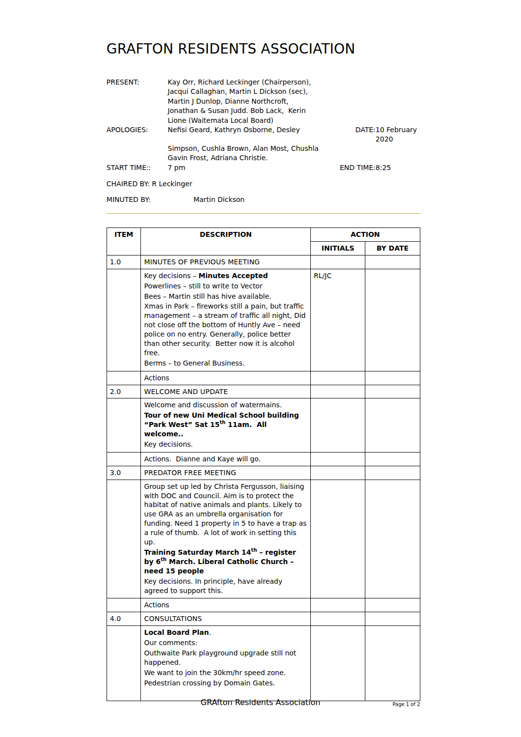GRAFTON RESIDENTS ASSOCIATION
| PRESENT: | Kay Orr, Richard Leckinger (Chairperson), | | |
| | Jacqui Callaghan, Martin L Dickson (sec), | | |
| | Martin J Dunlop, Dianne Northcroft, | | |
| | Jonathan & Susan Judd. Bob Lack, Kerin | | |
| | Lione (Waitemata Local Board) | | |
| APOLOGIES: | Nefisi Geard, Kathryn Osborne, Desley | DATE: | 10 February 2020 |
| | Simpson, Cushla Brown, Alan Most, Chushla | | |
| | Gavin Frost, Adriana Christie. | | |
| START TIME:: | 7 pm | END TIME: | 8:25 |
| CHAIRED BY: R Leckinger |
| MINUTED BY: | Martin Dickson |
| ITEM | DESCRIPTION | ACTION |
| --- | --- | --- |
| INITIALS | BY DATE |
| 1.0 | MINUTES OF PREVIOUS MEETING | | |
| | Key decisions – Minutes Accepted Powerlines – still to write to Vector Bees – Martin still has hive available. Xmas in Park – fireworks still a pain, but traffic management – a stream of traffic all night, Did not close off the bottom of Huntly Ave – need police on no entry. Generally, police better than other security. Better now it is alcohol free. Berms – to General Business. | RL/JC | |
| | Actions | | |
| 2.0 | WELCOME AND UPDATE | | |
| | Welcome and discussion of watermains. Tour of new Uni Medical School building “Park West” Sat 15 th 11am. All welcome.. Key decisions. | | |
| | Actions. Dianne and Kaye will go. | | |
| 3.0 | PREDATOR FREE MEETING | | |
| | Group set up led by Christa Fergusson, liaising with DOC and Council. Aim is to protect the habitat of native animals and plants. Likely to use GRA as an umbrella organisation for funding. Need 1 property in 5 to have a trap as a rule of thumb. A lot of work in setting this up. Training Saturday March 14 th – register by 6 th March. Liberal Catholic Church – need 15 people Key decisions. In principle, have already agreed to support this. | | |
| | Actions | | |
| 4.0 | CONSULTATIONS | | |
| | Local Board Plan . Our comments: Outhwaite Park playground upgrade still not happened. We want to join the 30km/hr speed zone. Pedestrian crossing by Domain Gates. | | |
GRAfton Residents Association Page 1 of 2